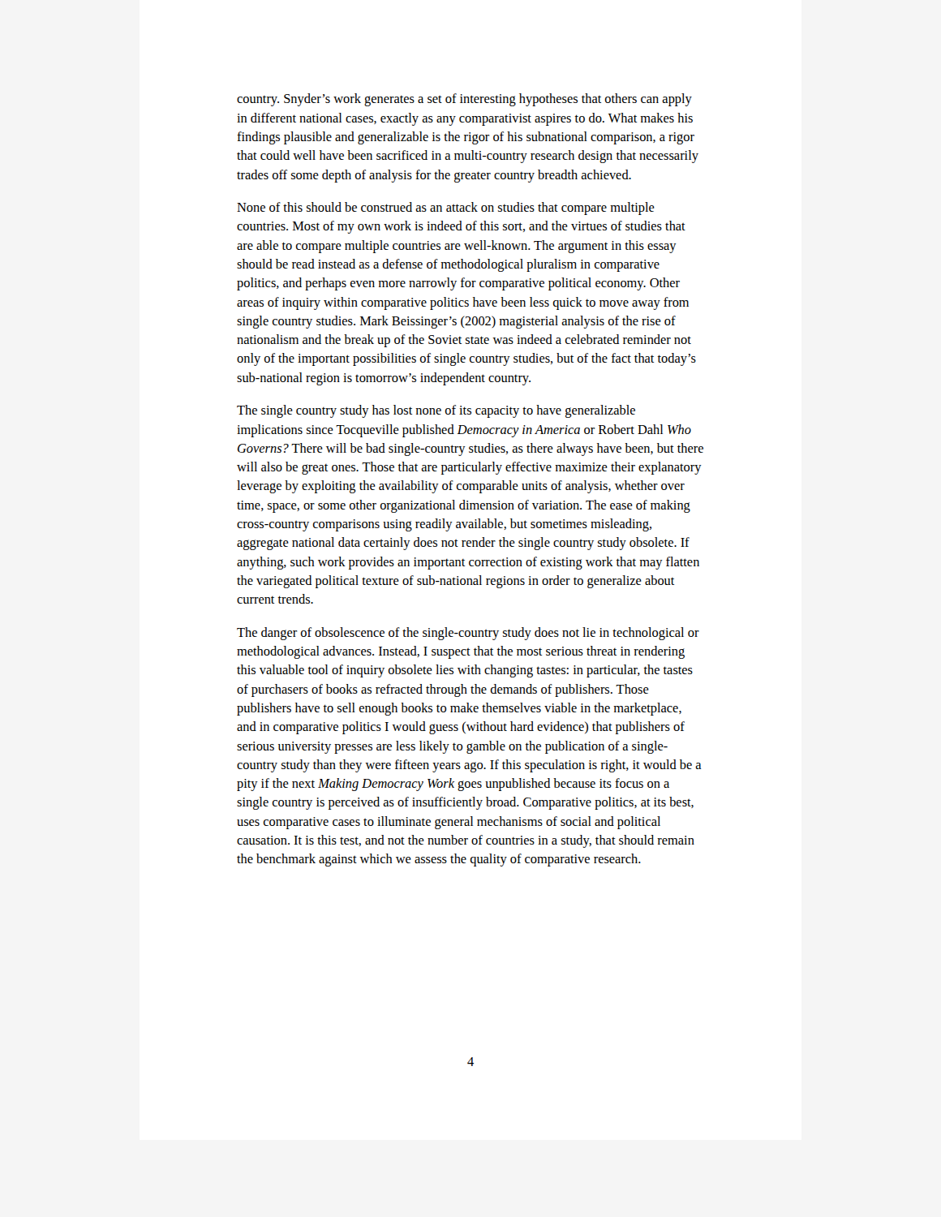country. Snyder’s work generates a set of interesting hypotheses that others can apply in different national cases, exactly as any comparativist aspires to do. What makes his findings plausible and generalizable is the rigor of his subnational comparison, a rigor that could well have been sacrificed in a multi-country research design that necessarily trades off some depth of analysis for the greater country breadth achieved.
None of this should be construed as an attack on studies that compare multiple countries. Most of my own work is indeed of this sort, and the virtues of studies that are able to compare multiple countries are well-known. The argument in this essay should be read instead as a defense of methodological pluralism in comparative politics, and perhaps even more narrowly for comparative political economy. Other areas of inquiry within comparative politics have been less quick to move away from single country studies. Mark Beissinger’s (2002) magisterial analysis of the rise of nationalism and the break up of the Soviet state was indeed a celebrated reminder not only of the important possibilities of single country studies, but of the fact that today’s sub-national region is tomorrow’s independent country.
The single country study has lost none of its capacity to have generalizable implications since Tocqueville published Democracy in America or Robert Dahl Who Governs? There will be bad single-country studies, as there always have been, but there will also be great ones. Those that are particularly effective maximize their explanatory leverage by exploiting the availability of comparable units of analysis, whether over time, space, or some other organizational dimension of variation. The ease of making cross-country comparisons using readily available, but sometimes misleading, aggregate national data certainly does not render the single country study obsolete. If anything, such work provides an important correction of existing work that may flatten the variegated political texture of sub-national regions in order to generalize about current trends.
The danger of obsolescence of the single-country study does not lie in technological or methodological advances. Instead, I suspect that the most serious threat in rendering this valuable tool of inquiry obsolete lies with changing tastes: in particular, the tastes of purchasers of books as refracted through the demands of publishers. Those publishers have to sell enough books to make themselves viable in the marketplace, and in comparative politics I would guess (without hard evidence) that publishers of serious university presses are less likely to gamble on the publication of a single-country study than they were fifteen years ago. If this speculation is right, it would be a pity if the next Making Democracy Work goes unpublished because its focus on a single country is perceived as of insufficiently broad. Comparative politics, at its best, uses comparative cases to illuminate general mechanisms of social and political causation. It is this test, and not the number of countries in a study, that should remain the benchmark against which we assess the quality of comparative research.
4